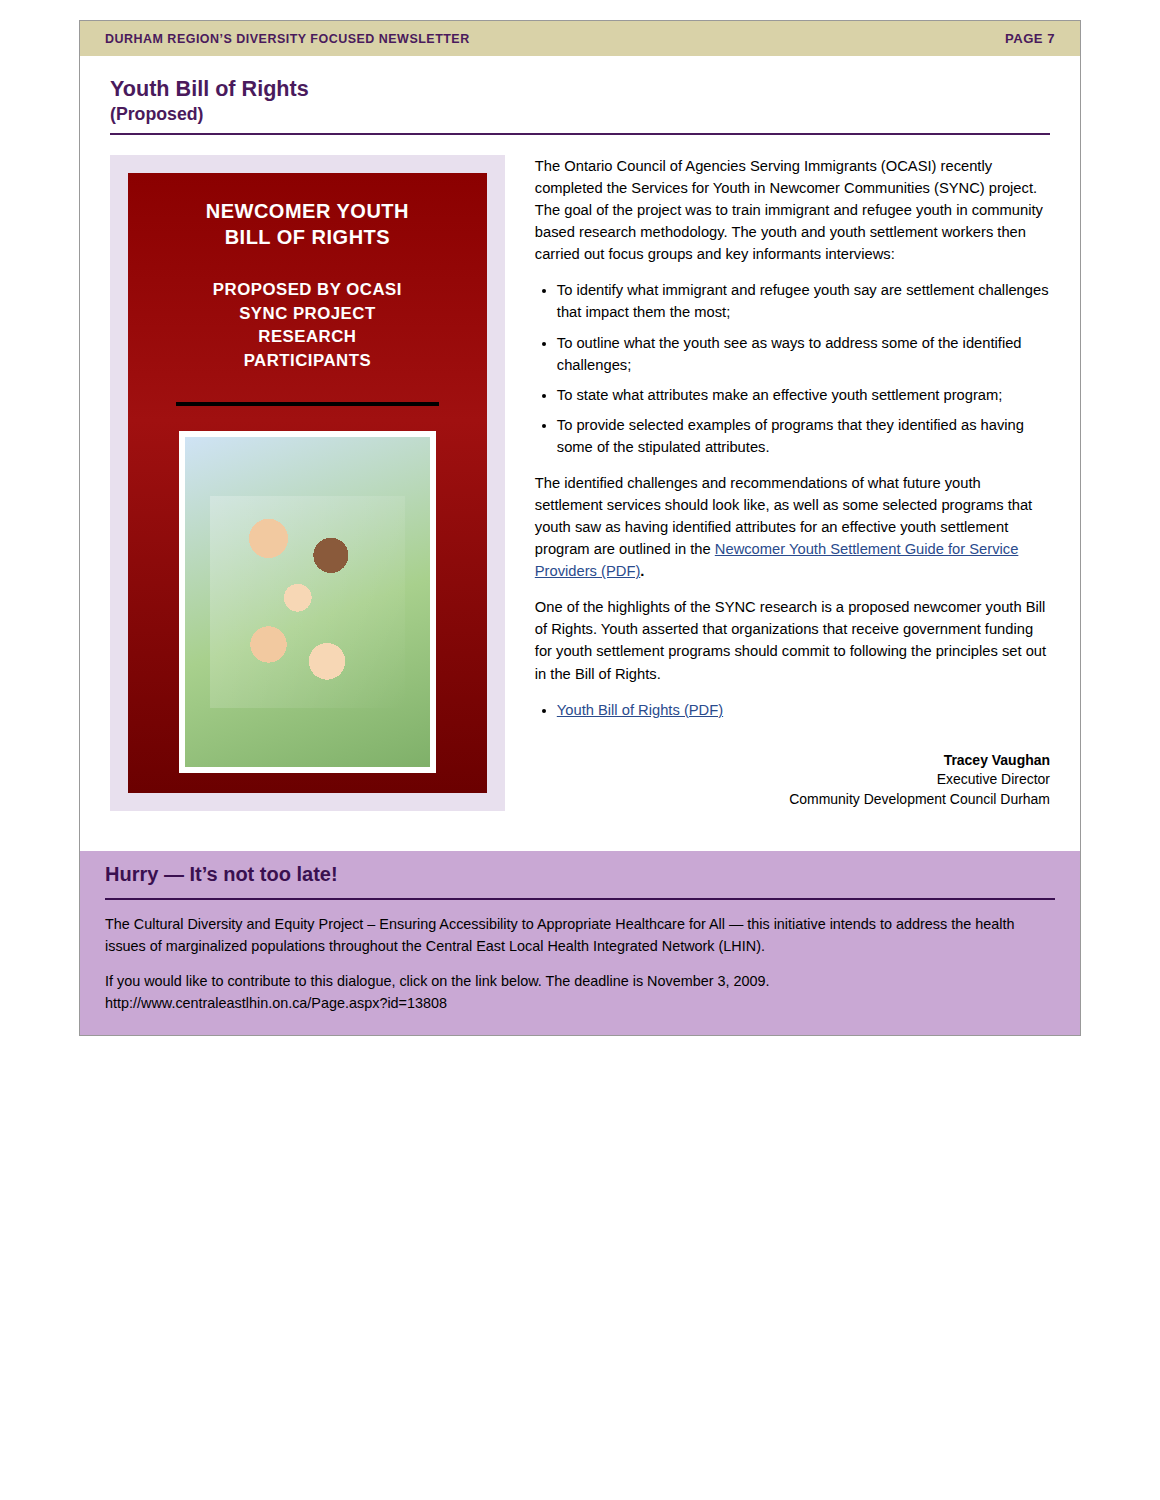Durham Region’s Diversity Focused Newsletter Page 7
Youth Bill of Rights (Proposed)
NEWCOMER YOUTH
BILL OF RIGHTS
PROPOSED BY OCASI
SYNC PROJECT
RESEARCH
PARTICIPANTS
The Ontario Council of Agencies Serving Immigrants (OCASI) recently completed the Services for Youth in Newcomer Communities (SYNC) project. The goal of the project was to train immigrant and refugee youth in community based research methodology. The youth and youth settlement workers then carried out focus groups and key informants interviews:
To identify what immigrant and refugee youth say are settlement challenges that impact them the most;
To outline what the youth see as ways to address some of the identified challenges;
To state what attributes make an effective youth settlement program;
To provide selected examples of programs that they identified as having some of the stipulated attributes.
The identified challenges and recommendations of what future youth settlement services should look like, as well as some selected programs that youth saw as having identified attributes for an effective youth settlement program are outlined in the Newcomer Youth Settlement Guide for Service Providers (PDF).
One of the highlights of the SYNC research is a proposed newcomer youth Bill of Rights. Youth asserted that organizations that receive government funding for youth settlement programs should commit to following the principles set out in the Bill of Rights.
Youth Bill of Rights (PDF)
Tracey Vaughan
Executive Director
Community Development Council Durham
Hurry — It’s not too late!
The Cultural Diversity and Equity Project – Ensuring Accessibility to Appropriate Healthcare for All — this initiative intends to address the health issues of marginalized populations throughout the Central East Local Health Integrated Network (LHIN).
If you would like to contribute to this dialogue, click on the link below. The deadline is November 3, 2009.
http://www.centraleastlhin.on.ca/Page.aspx?id=13808